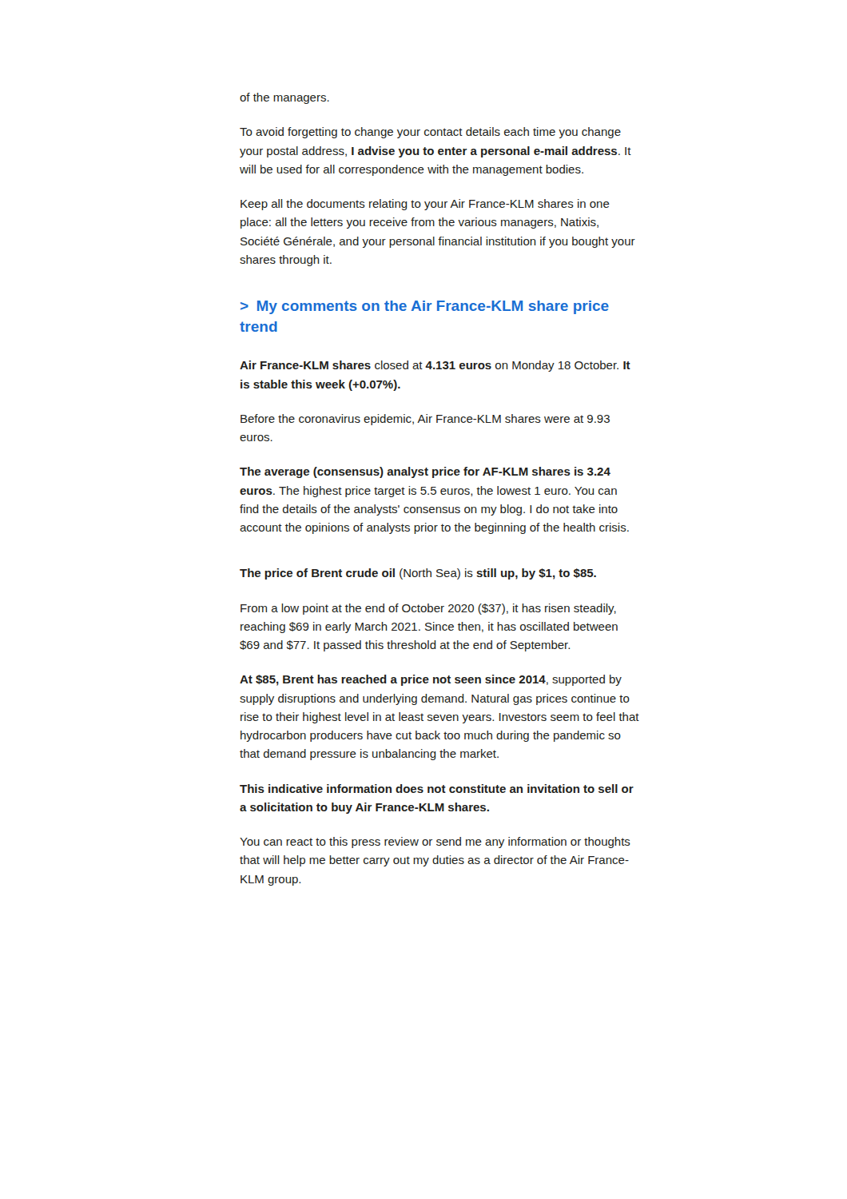of the managers.
To avoid forgetting to change your contact details each time you change your postal address, I advise you to enter a personal e-mail address. It will be used for all correspondence with the management bodies.
Keep all the documents relating to your Air France-KLM shares in one place: all the letters you receive from the various managers, Natixis, Société Générale, and your personal financial institution if you bought your shares through it.
> My comments on the Air France-KLM share price trend
Air France-KLM shares closed at 4.131 euros on Monday 18 October. It is stable this week (+0.07%).
Before the coronavirus epidemic, Air France-KLM shares were at 9.93 euros.
The average (consensus) analyst price for AF-KLM shares is 3.24 euros. The highest price target is 5.5 euros, the lowest 1 euro. You can find the details of the analysts' consensus on my blog. I do not take into account the opinions of analysts prior to the beginning of the health crisis.
The price of Brent crude oil (North Sea) is still up, by $1, to $85.
From a low point at the end of October 2020 ($37), it has risen steadily, reaching $69 in early March 2021. Since then, it has oscillated between $69 and $77. It passed this threshold at the end of September.
At $85, Brent has reached a price not seen since 2014, supported by supply disruptions and underlying demand. Natural gas prices continue to rise to their highest level in at least seven years. Investors seem to feel that hydrocarbon producers have cut back too much during the pandemic so that demand pressure is unbalancing the market.
This indicative information does not constitute an invitation to sell or a solicitation to buy Air France-KLM shares.
You can react to this press review or send me any information or thoughts that will help me better carry out my duties as a director of the Air France-KLM group.